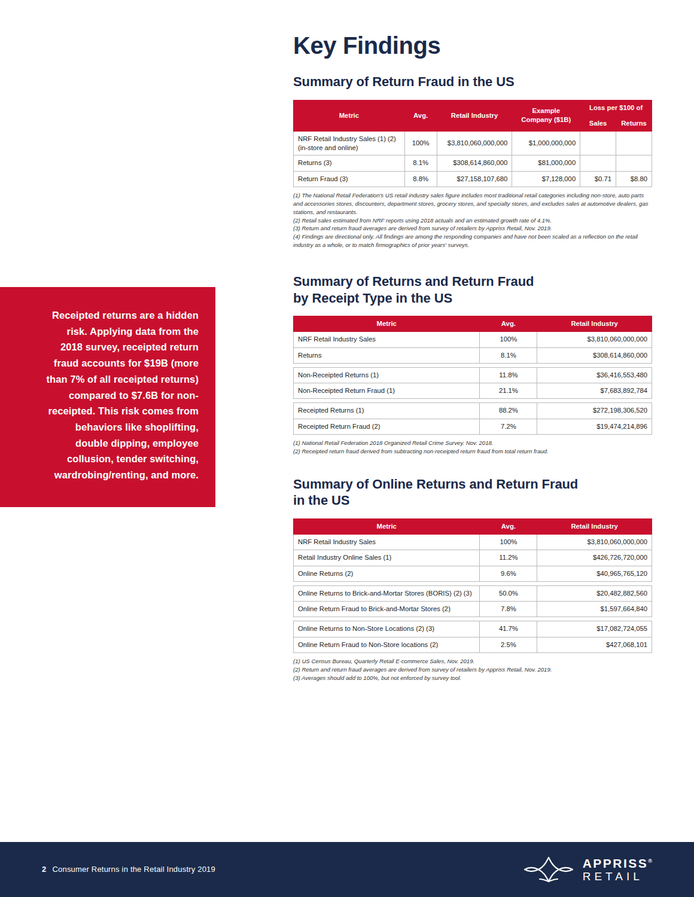Receipted returns are a hidden risk. Applying data from the 2018 survey, receipted return fraud accounts for $19B (more than 7% of all receipted returns) compared to $7.6B for non-receipted. This risk comes from behaviors like shoplifting, double dipping, employee collusion, tender switching, wardrobing/renting, and more.
Key Findings
Summary of Return Fraud in the US
| Metric | Avg. | Retail Industry | Example Company ($1B) | Loss per $100 of |
| --- | --- | --- | --- | --- |
| Sales | Returns |
| NRF Retail Industry Sales (1) (2) (in-store and online) | 100% | $3,810,060,000,000 | $1,000,000,000 | | |
| Returns (3) | 8.1% | $308,614,860,000 | $81,000,000 | | |
| Return Fraud (3) | 8.8% | $27,158,107,680 | $7,128,000 | $0.71 | $8.80 |
(1) The National Retail Federation's US retail industry sales figure includes most traditional retail categories including non-store, auto parts and accessories stores, discounters, department stores, grocery stores, and specialty stores, and excludes sales at automotive dealers, gas stations, and restaurants.
(2) Retail sales estimated from NRF reports using 2018 actuals and an estimated growth rate of 4.1%.
(3) Return and return fraud averages are derived from survey of retailers by Appriss Retail, Nov. 2019.
(4) Findings are directional only. All findings are among the responding companies and have not been scaled as a reflection on the retail industry as a whole, or to match firmographics of prior years' surveys.
Summary of Returns and Return Fraud
by Receipt Type in the US
| Metric | Avg. | Retail Industry |
| --- | --- | --- |
| NRF Retail Industry Sales | 100% | $3,810,060,000,000 |
| Returns | 8.1% | $308,614,860,000 |
| Non-Receipted Returns (1) | 11.8% | $36,416,553,480 |
| Non-Receipted Return Fraud (1) | 21.1% | $7,683,892,784 |
| Receipted Returns (1) | 88.2% | $272,198,306,520 |
| Receipted Return Fraud (2) | 7.2% | $19,474,214,896 |
(1) National Retail Federation 2018 Organized Retail Crime Survey. Nov. 2018.
(2) Receipted return fraud derived from subtracting non-receipted return fraud from total return fraud.
Summary of Online Returns and Return Fraud
in the US
| Metric | Avg. | Retail Industry |
| --- | --- | --- |
| NRF Retail Industry Sales | 100% | $3,810,060,000,000 |
| Retail Industry Online Sales (1) | 11.2% | $426,726,720,000 |
| Online Returns (2) | 9.6% | $40,965,765,120 |
| Online Returns to Brick-and-Mortar Stores (BORIS) (2) (3) | 50.0% | $20,482,882,560 |
| Online Return Fraud to Brick-and-Mortar Stores (2) | 7.8% | $1,597,664,840 |
| Online Returns to Non-Store Locations (2) (3) | 41.7% | $17,082,724,055 |
| Online Return Fraud to Non-Store locations (2) | 2.5% | $427,068,101 |
(1) US Census Bureau, Quarterly Retail E-commerce Sales, Nov. 2019.
(2) Return and return fraud averages are derived from survey of retailers by Appriss Retail, Nov. 2019.
(3) Averages should add to 100%, but not enforced by survey tool.
2 Consumer Returns in the Retail Industry 2019
APPRISS®
RETAIL